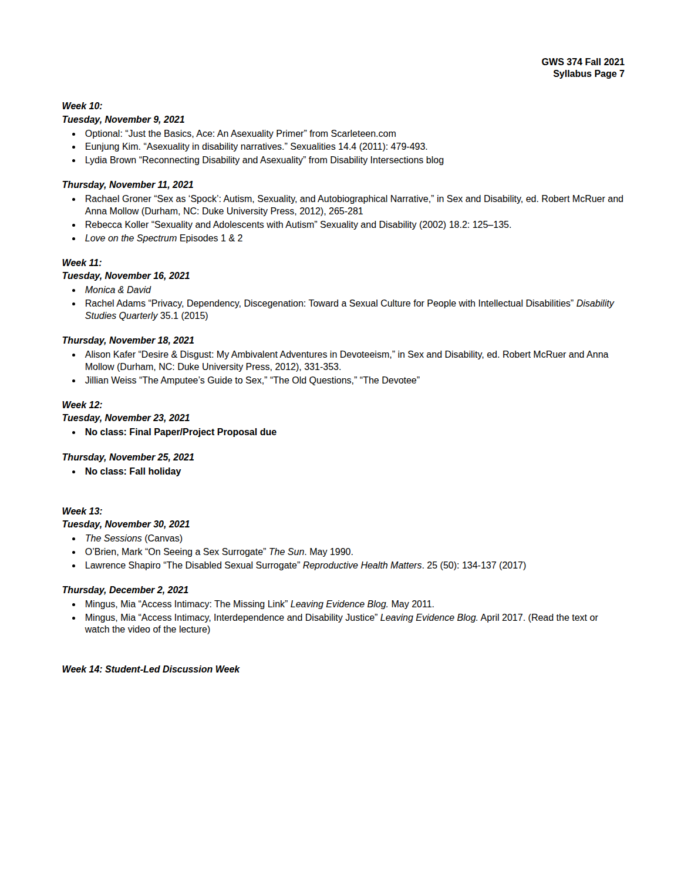GWS 374 Fall 2021
Syllabus Page 7
Week 10:
Tuesday, November 9, 2021
Optional: “Just the Basics, Ace: An Asexuality Primer” from Scarleteen.com
Eunjung Kim. “Asexuality in disability narratives.” Sexualities 14.4 (2011): 479-493.
Lydia Brown “Reconnecting Disability and Asexuality” from Disability Intersections blog
Thursday, November 11, 2021
Rachael Groner “Sex as ‘Spock’: Autism, Sexuality, and Autobiographical Narrative,” in Sex and Disability, ed. Robert McRuer and Anna Mollow (Durham, NC: Duke University Press, 2012), 265-281
Rebecca Koller “Sexuality and Adolescents with Autism” Sexuality and Disability (2002) 18.2: 125–135.
Love on the Spectrum Episodes 1 & 2
Week 11:
Tuesday, November 16, 2021
Monica & David
Rachel Adams “Privacy, Dependency, Discegenation: Toward a Sexual Culture for People with Intellectual Disabilities” Disability Studies Quarterly 35.1 (2015)
Thursday, November 18, 2021
Alison Kafer “Desire & Disgust: My Ambivalent Adventures in Devoteeism,” in Sex and Disability, ed. Robert McRuer and Anna Mollow (Durham, NC: Duke University Press, 2012), 331-353.
Jillian Weiss “The Amputee’s Guide to Sex,” “The Old Questions,” “The Devotee”
Week 12:
Tuesday, November 23, 2021
No class: Final Paper/Project Proposal due
Thursday, November 25, 2021
No class: Fall holiday
Week 13:
Tuesday, November 30, 2021
The Sessions (Canvas)
O’Brien, Mark “On Seeing a Sex Surrogate” The Sun. May 1990.
Lawrence Shapiro “The Disabled Sexual Surrogate” Reproductive Health Matters. 25 (50): 134-137 (2017)
Thursday, December 2, 2021
Mingus, Mia “Access Intimacy: The Missing Link” Leaving Evidence Blog. May 2011.
Mingus, Mia “Access Intimacy, Interdependence and Disability Justice” Leaving Evidence Blog. April 2017. (Read the text or watch the video of the lecture)
Week 14: Student-Led Discussion Week